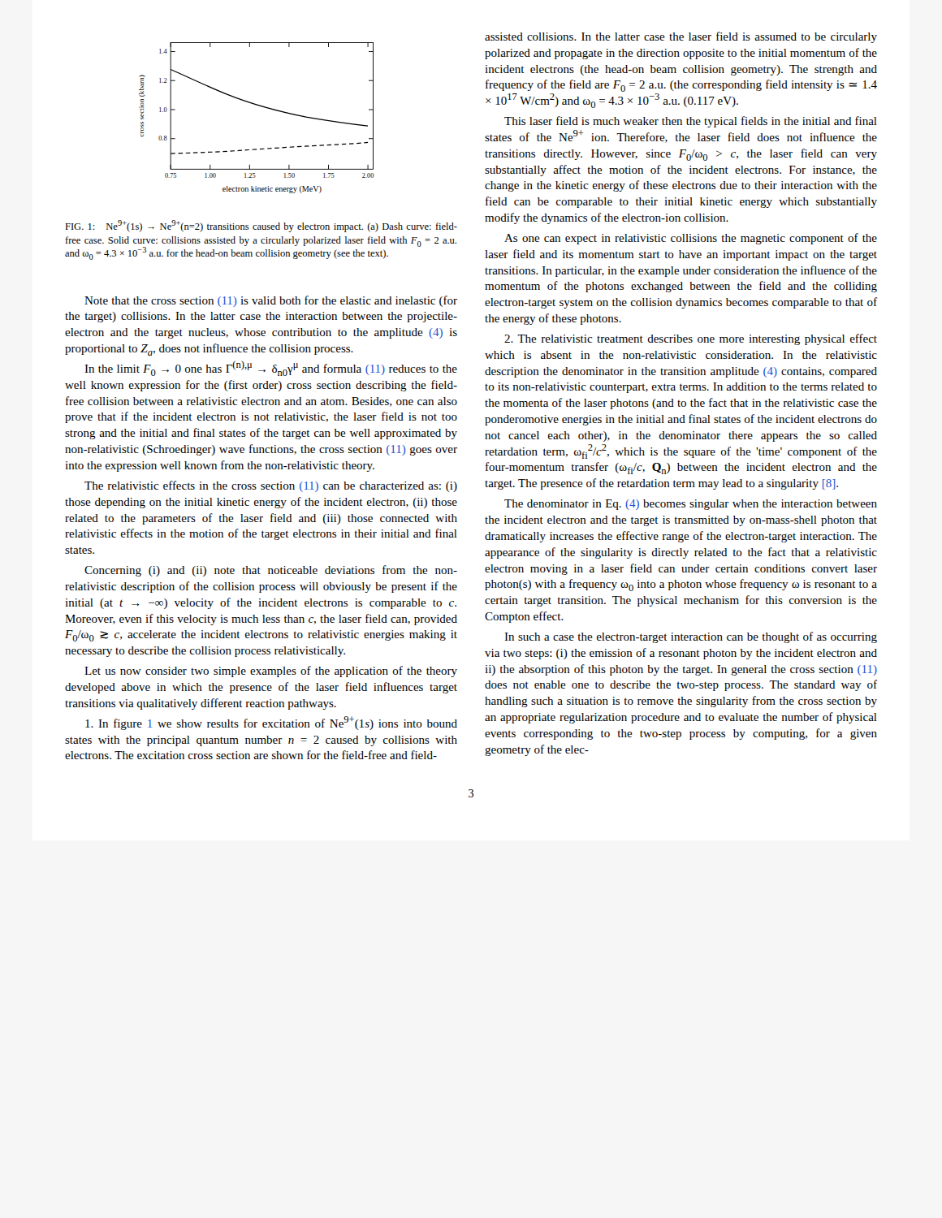1.4 1.2 1.0 0.8 0.75 1.00 1.25 1.50 1.75 2.00 electron kinetic energy (MeV) cross section (kbarn)
FIG. 1: Ne9+(1s) → Ne9+(n=2) transitions caused by electron impact. (a) Dash curve: field-free case. Solid curve: collisions assisted by a circularly polarized laser field with F0 = 2 a.u. and ω0 = 4.3 × 10−3 a.u. for the head-on beam collision geometry (see the text).
Note that the cross section (11) is valid both for the elastic and inelastic (for the target) collisions. In the latter case the interaction between the projectile-electron and the target nucleus, whose contribution to the amplitude (4) is proportional to Za, does not influence the collision process.
In the limit F0 → 0 one has Γ(n),μ → δn0γμ and formula (11) reduces to the well known expression for the (first order) cross section describing the field-free collision between a relativistic electron and an atom. Besides, one can also prove that if the incident electron is not relativistic, the laser field is not too strong and the initial and final states of the target can be well approximated by non-relativistic (Schroedinger) wave functions, the cross section (11) goes over into the expression well known from the non-relativistic theory.
The relativistic effects in the cross section (11) can be characterized as: (i) those depending on the initial kinetic energy of the incident electron, (ii) those related to the parameters of the laser field and (iii) those connected with relativistic effects in the motion of the target electrons in their initial and final states.
Concerning (i) and (ii) note that noticeable deviations from the non-relativistic description of the collision process will obviously be present if the initial (at t → −∞) velocity of the incident electrons is comparable to c. Moreover, even if this velocity is much less than c, the laser field can, provided F0/ω0 ≳ c, accelerate the incident electrons to relativistic energies making it necessary to describe the collision process relativistically.
Let us now consider two simple examples of the application of the theory developed above in which the presence of the laser field influences target transitions via qualitatively different reaction pathways.
1. In figure 1 we show results for excitation of Ne9+(1s) ions into bound states with the principal quantum number n = 2 caused by collisions with electrons. The excitation cross section are shown for the field-free and field-
assisted collisions. In the latter case the laser field is assumed to be circularly polarized and propagate in the direction opposite to the initial momentum of the incident electrons (the head-on beam collision geometry). The strength and frequency of the field are F0 = 2 a.u. (the corresponding field intensity is ≃ 1.4 × 1017 W/cm2) and ω0 = 4.3 × 10−3 a.u. (0.117 eV).
This laser field is much weaker then the typical fields in the initial and final states of the Ne9+ ion. Therefore, the laser field does not influence the transitions directly. However, since F0/ω0 > c, the laser field can very substantially affect the motion of the incident electrons. For instance, the change in the kinetic energy of these electrons due to their interaction with the field can be comparable to their initial kinetic energy which substantially modify the dynamics of the electron-ion collision.
As one can expect in relativistic collisions the magnetic component of the laser field and its momentum start to have an important impact on the target transitions. In particular, in the example under consideration the influence of the momentum of the photons exchanged between the field and the colliding electron-target system on the collision dynamics becomes comparable to that of the energy of these photons.
2. The relativistic treatment describes one more interesting physical effect which is absent in the non-relativistic consideration. In the relativistic description the denominator in the transition amplitude (4) contains, compared to its non-relativistic counterpart, extra terms. In addition to the terms related to the momenta of the laser photons (and to the fact that in the relativistic case the ponderomotive energies in the initial and final states of the incident electrons do not cancel each other), in the denominator there appears the so called retardation term, ωfi2/c2, which is the square of the 'time' component of the four-momentum transfer (ωfi/c, Qn) between the incident electron and the target. The presence of the retardation term may lead to a singularity [8].
The denominator in Eq. (4) becomes singular when the interaction between the incident electron and the target is transmitted by on-mass-shell photon that dramatically increases the effective range of the electron-target interaction. The appearance of the singularity is directly related to the fact that a relativistic electron moving in a laser field can under certain conditions convert laser photon(s) with a frequency ω0 into a photon whose frequency ω is resonant to a certain target transition. The physical mechanism for this conversion is the Compton effect.
In such a case the electron-target interaction can be thought of as occurring via two steps: (i) the emission of a resonant photon by the incident electron and ii) the absorption of this photon by the target. In general the cross section (11) does not enable one to describe the two-step process. The standard way of handling such a situation is to remove the singularity from the cross section by an appropriate regularization procedure and to evaluate the number of physical events corresponding to the two-step process by computing, for a given geometry of the elec-
3